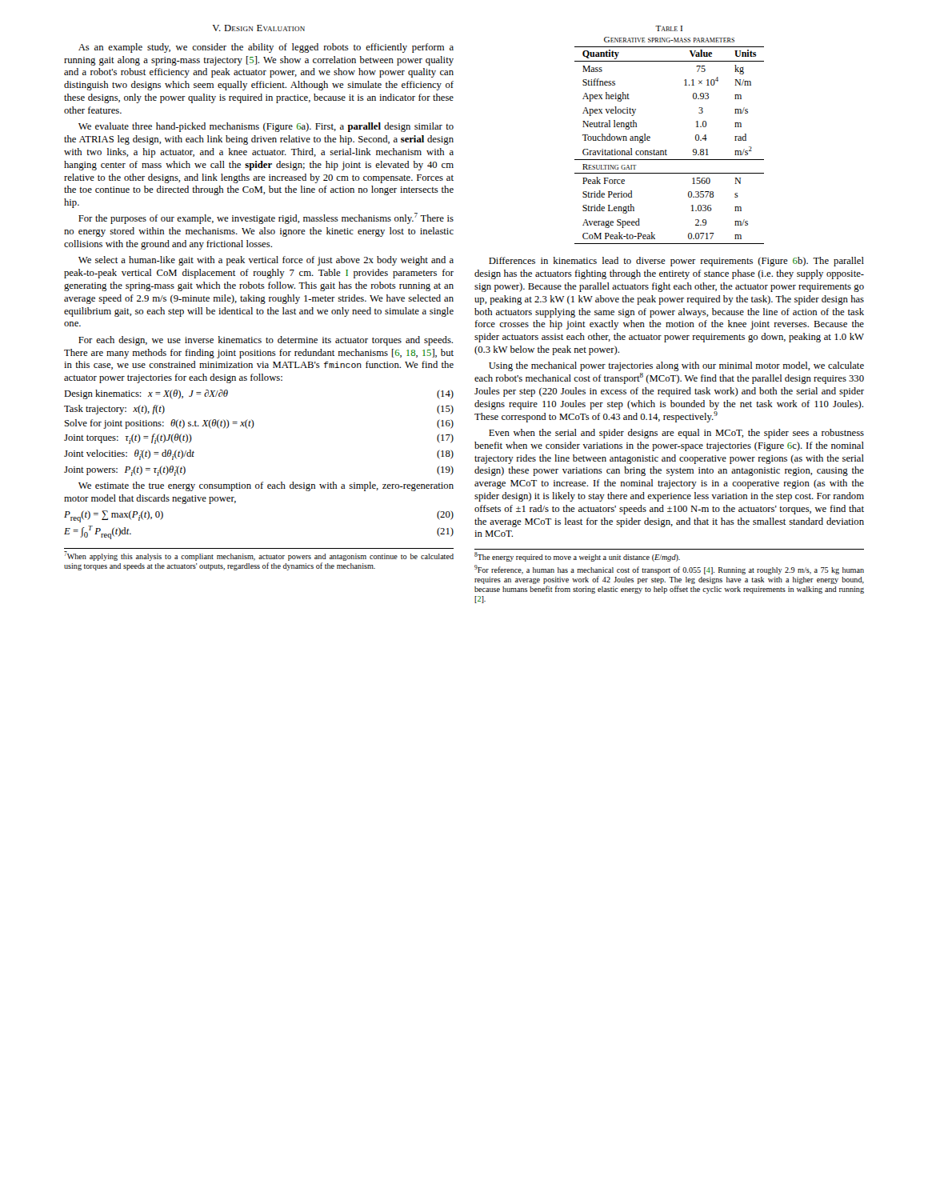V. Design Evaluation
As an example study, we consider the ability of legged robots to efficiently perform a running gait along a spring-mass trajectory [5]. We show a correlation between power quality and a robot's robust efficiency and peak actuator power, and we show how power quality can distinguish two designs which seem equally efficient. Although we simulate the efficiency of these designs, only the power quality is required in practice, because it is an indicator for these other features.
We evaluate three hand-picked mechanisms (Figure 6a). First, a parallel design similar to the ATRIAS leg design, with each link being driven relative to the hip. Second, a serial design with two links, a hip actuator, and a knee actuator. Third, a serial-link mechanism with a hanging center of mass which we call the spider design; the hip joint is elevated by 40 cm relative to the other designs, and link lengths are increased by 20 cm to compensate. Forces at the toe continue to be directed through the CoM, but the line of action no longer intersects the hip.
For the purposes of our example, we investigate rigid, massless mechanisms only.7 There is no energy stored within the mechanisms. We also ignore the kinetic energy lost to inelastic collisions with the ground and any frictional losses.
We select a human-like gait with a peak vertical force of just above 2x body weight and a peak-to-peak vertical CoM displacement of roughly 7 cm. Table I provides parameters for generating the spring-mass gait which the robots follow. This gait has the robots running at an average speed of 2.9 m/s (9-minute mile), taking roughly 1-meter strides. We have selected an equilibrium gait, so each step will be identical to the last and we only need to simulate a single one.
For each design, we use inverse kinematics to determine its actuator torques and speeds. There are many methods for finding joint positions for redundant mechanisms [6, 18, 15], but in this case, we use constrained minimization via MATLAB's fmincon function. We find the actuator power trajectories for each design as follows:
Design kinematics:
x = X(θ), J = ∂X/∂θ
(14)
Task trajectory:
x(t), f(t)
(15)
Solve for joint positions:
θ(t) s.t. X(θ(t)) = x(t)
(16)
Joint torques:
τi(t) = fi(t)J(θ(t))
(17)
Joint velocities:
θ̇i(t) = dθi(t)/dt
(18)
Joint powers:
Pi(t) = τi(t)θ̇i(t)
(19)
We estimate the true energy consumption of each design with a simple, zero-regeneration motor model that discards negative power,
Preq(t) = ∑ max(Pi(t), 0)
(20)
E = ∫0T Preq(t)dt.
(21)
7When applying this analysis to a compliant mechanism, actuator powers and antagonism continue to be calculated using torques and speeds at the actuators' outputs, regardless of the dynamics of the mechanism.
Table I
Generative spring-mass parameters
| Quantity | Value | Units |
| --- | --- | --- |
| Mass | 75 | kg |
| Stiffness | 1.1 × 10 4 | N/m |
| Apex height | 0.93 | m |
| Apex velocity | 3 | m/s |
| Neutral length | 1.0 | m |
| Touchdown angle | 0.4 | rad |
| Gravitational constant | 9.81 | m/s 2 |
| Resulting gait |
| Peak Force | 1560 | N |
| Stride Period | 0.3578 | s |
| Stride Length | 1.036 | m |
| Average Speed | 2.9 | m/s |
| CoM Peak-to-Peak | 0.0717 | m |
Differences in kinematics lead to diverse power requirements (Figure 6b). The parallel design has the actuators fighting through the entirety of stance phase (i.e. they supply opposite-sign power). Because the parallel actuators fight each other, the actuator power requirements go up, peaking at 2.3 kW (1 kW above the peak power required by the task). The spider design has both actuators supplying the same sign of power always, because the line of action of the task force crosses the hip joint exactly when the motion of the knee joint reverses. Because the spider actuators assist each other, the actuator power requirements go down, peaking at 1.0 kW (0.3 kW below the peak net power).
Using the mechanical power trajectories along with our minimal motor model, we calculate each robot's mechanical cost of transport8 (MCoT). We find that the parallel design requires 330 Joules per step (220 Joules in excess of the required task work) and both the serial and spider designs require 110 Joules per step (which is bounded by the net task work of 110 Joules). These correspond to MCoTs of 0.43 and 0.14, respectively.9
Even when the serial and spider designs are equal in MCoT, the spider sees a robustness benefit when we consider variations in the power-space trajectories (Figure 6c). If the nominal trajectory rides the line between antagonistic and cooperative power regions (as with the serial design) these power variations can bring the system into an antagonistic region, causing the average MCoT to increase. If the nominal trajectory is in a cooperative region (as with the spider design) it is likely to stay there and experience less variation in the step cost. For random offsets of ±1 rad/s to the actuators' speeds and ±100 N-m to the actuators' torques, we find that the average MCoT is least for the spider design, and that it has the smallest standard deviation in MCoT.
8The energy required to move a weight a unit distance (E/mgd).
9For reference, a human has a mechanical cost of transport of 0.055 [4]. Running at roughly 2.9 m/s, a 75 kg human requires an average positive work of 42 Joules per step. The leg designs have a task with a higher energy bound, because humans benefit from storing elastic energy to help offset the cyclic work requirements in walking and running [2].